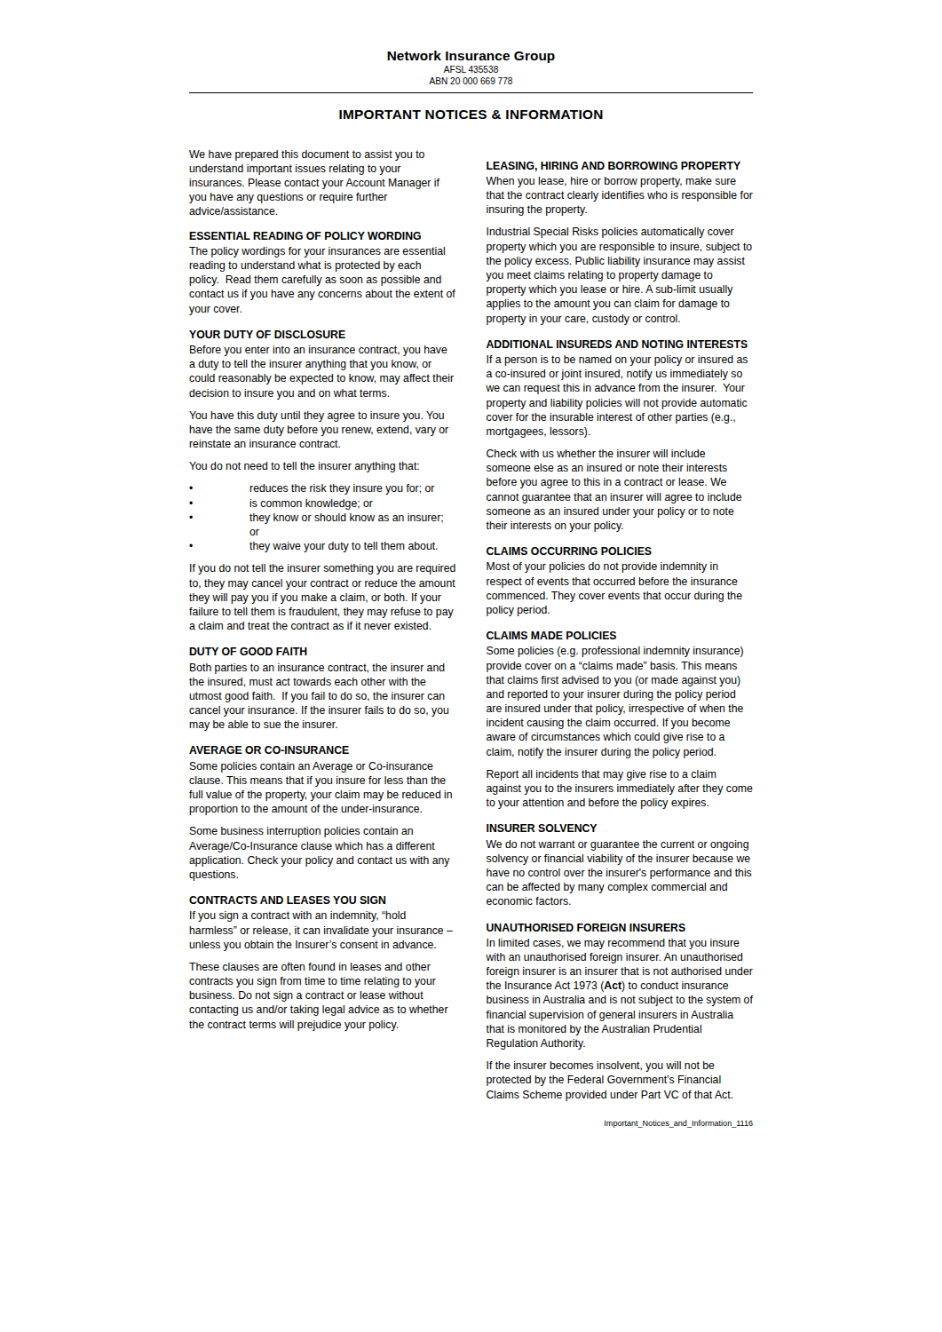Network Insurance Group
AFSL 435538
ABN 20 000 669 778
IMPORTANT NOTICES & INFORMATION
We have prepared this document to assist you to understand important issues relating to your insurances. Please contact your Account Manager if you have any questions or require further advice/assistance.
Essential Reading of Policy Wording
The policy wordings for your insurances are essential reading to understand what is protected by each policy. Read them carefully as soon as possible and contact us if you have any concerns about the extent of your cover.
Your Duty of Disclosure
Before you enter into an insurance contract, you have a duty to tell the insurer anything that you know, or could reasonably be expected to know, may affect their decision to insure you and on what terms.
You have this duty until they agree to insure you. You have the same duty before you renew, extend, vary or reinstate an insurance contract.
You do not need to tell the insurer anything that:
reduces the risk they insure you for; or
is common knowledge; or
they know or should know as an insurer; or
they waive your duty to tell them about.
If you do not tell the insurer something you are required to, they may cancel your contract or reduce the amount they will pay you if you make a claim, or both. If your failure to tell them is fraudulent, they may refuse to pay a claim and treat the contract as if it never existed.
Duty of Good Faith
Both parties to an insurance contract, the insurer and the insured, must act towards each other with the utmost good faith. If you fail to do so, the insurer can cancel your insurance. If the insurer fails to do so, you may be able to sue the insurer.
Average or Co-Insurance
Some policies contain an Average or Co-insurance clause. This means that if you insure for less than the full value of the property, your claim may be reduced in proportion to the amount of the under-insurance.
Some business interruption policies contain an Average/Co-Insurance clause which has a different application. Check your policy and contact us with any questions.
Contracts and Leases You Sign
If you sign a contract with an indemnity, “hold harmless” or release, it can invalidate your insurance – unless you obtain the Insurer’s consent in advance.
These clauses are often found in leases and other contracts you sign from time to time relating to your business. Do not sign a contract or lease without contacting us and/or taking legal advice as to whether the contract terms will prejudice your policy.
Leasing, Hiring and Borrowing Property
When you lease, hire or borrow property, make sure that the contract clearly identifies who is responsible for insuring the property.
Industrial Special Risks policies automatically cover property which you are responsible to insure, subject to the policy excess. Public liability insurance may assist you meet claims relating to property damage to property which you lease or hire. A sub-limit usually applies to the amount you can claim for damage to property in your care, custody or control.
Additional Insureds and Noting Interests
If a person is to be named on your policy or insured as a co-insured or joint insured, notify us immediately so we can request this in advance from the insurer. Your property and liability policies will not provide automatic cover for the insurable interest of other parties (e.g., mortgagees, lessors).
Check with us whether the insurer will include someone else as an insured or note their interests before you agree to this in a contract or lease. We cannot guarantee that an insurer will agree to include someone as an insured under your policy or to note their interests on your policy.
Claims Occurring Policies
Most of your policies do not provide indemnity in respect of events that occurred before the insurance commenced. They cover events that occur during the policy period.
Claims Made Policies
Some policies (e.g. professional indemnity insurance) provide cover on a “claims made” basis. This means that claims first advised to you (or made against you) and reported to your insurer during the policy period are insured under that policy, irrespective of when the incident causing the claim occurred. If you become aware of circumstances which could give rise to a claim, notify the insurer during the policy period.
Report all incidents that may give rise to a claim against you to the insurers immediately after they come to your attention and before the policy expires.
Insurer Solvency
We do not warrant or guarantee the current or ongoing solvency or financial viability of the insurer because we have no control over the insurer's performance and this can be affected by many complex commercial and economic factors.
Unauthorised Foreign Insurers
In limited cases, we may recommend that you insure with an unauthorised foreign insurer. An unauthorised foreign insurer is an insurer that is not authorised under the Insurance Act 1973 (Act) to conduct insurance business in Australia and is not subject to the system of financial supervision of general insurers in Australia that is monitored by the Australian Prudential Regulation Authority.
If the insurer becomes insolvent, you will not be protected by the Federal Government’s Financial Claims Scheme provided under Part VC of that Act.
Important_Notices_and_Information_1116